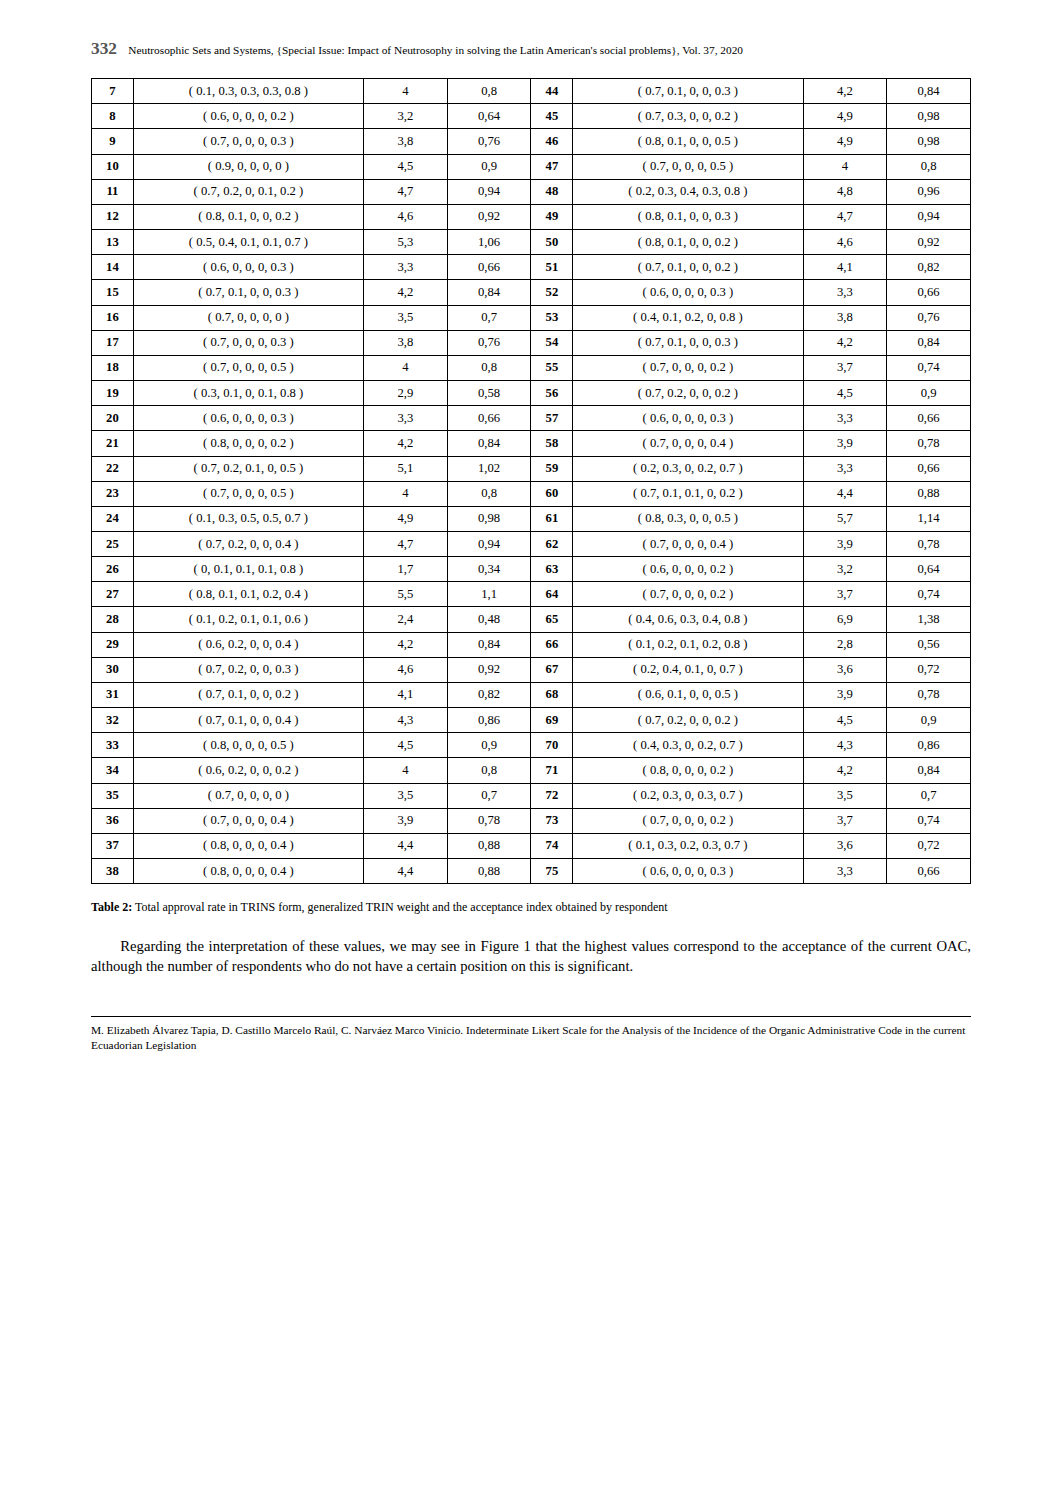332 Neutrosophic Sets and Systems, {Special Issue: Impact of Neutrosophy in solving the Latin American's social problems}, Vol. 37, 2020
| 7 | ( 0.1, 0.3, 0.3, 0.3, 0.8 ) | 4 | 0,8 | 44 | ( 0.7, 0.1, 0, 0, 0.3 ) | 4,2 | 0,84 |
| 8 | ( 0.6, 0, 0, 0, 0.2 ) | 3,2 | 0,64 | 45 | ( 0.7, 0.3, 0, 0, 0.2 ) | 4,9 | 0,98 |
| 9 | ( 0.7, 0, 0, 0, 0.3 ) | 3,8 | 0,76 | 46 | ( 0.8, 0.1, 0, 0, 0.5 ) | 4,9 | 0,98 |
| 10 | ( 0.9, 0, 0, 0, 0 ) | 4,5 | 0,9 | 47 | ( 0.7, 0, 0, 0, 0.5 ) | 4 | 0,8 |
| 11 | ( 0.7, 0.2, 0, 0.1, 0.2 ) | 4,7 | 0,94 | 48 | ( 0.2, 0.3, 0.4, 0.3, 0.8 ) | 4,8 | 0,96 |
| 12 | ( 0.8, 0.1, 0, 0, 0.2 ) | 4,6 | 0,92 | 49 | ( 0.8, 0.1, 0, 0, 0.3 ) | 4,7 | 0,94 |
| 13 | ( 0.5, 0.4, 0.1, 0.1, 0.7 ) | 5,3 | 1,06 | 50 | ( 0.8, 0.1, 0, 0, 0.2 ) | 4,6 | 0,92 |
| 14 | ( 0.6, 0, 0, 0, 0.3 ) | 3,3 | 0,66 | 51 | ( 0.7, 0.1, 0, 0, 0.2 ) | 4,1 | 0,82 |
| 15 | ( 0.7, 0.1, 0, 0, 0.3 ) | 4,2 | 0,84 | 52 | ( 0.6, 0, 0, 0, 0.3 ) | 3,3 | 0,66 |
| 16 | ( 0.7, 0, 0, 0, 0 ) | 3,5 | 0,7 | 53 | ( 0.4, 0.1, 0.2, 0, 0.8 ) | 3,8 | 0,76 |
| 17 | ( 0.7, 0, 0, 0, 0.3 ) | 3,8 | 0,76 | 54 | ( 0.7, 0.1, 0, 0, 0.3 ) | 4,2 | 0,84 |
| 18 | ( 0.7, 0, 0, 0, 0.5 ) | 4 | 0,8 | 55 | ( 0.7, 0, 0, 0, 0.2 ) | 3,7 | 0,74 |
| 19 | ( 0.3, 0.1, 0, 0.1, 0.8 ) | 2,9 | 0,58 | 56 | ( 0.7, 0.2, 0, 0, 0.2 ) | 4,5 | 0,9 |
| 20 | ( 0.6, 0, 0, 0, 0.3 ) | 3,3 | 0,66 | 57 | ( 0.6, 0, 0, 0, 0.3 ) | 3,3 | 0,66 |
| 21 | ( 0.8, 0, 0, 0, 0.2 ) | 4,2 | 0,84 | 58 | ( 0.7, 0, 0, 0, 0.4 ) | 3,9 | 0,78 |
| 22 | ( 0.7, 0.2, 0.1, 0, 0.5 ) | 5,1 | 1,02 | 59 | ( 0.2, 0.3, 0, 0.2, 0.7 ) | 3,3 | 0,66 |
| 23 | ( 0.7, 0, 0, 0, 0.5 ) | 4 | 0,8 | 60 | ( 0.7, 0.1, 0.1, 0, 0.2 ) | 4,4 | 0,88 |
| 24 | ( 0.1, 0.3, 0.5, 0.5, 0.7 ) | 4,9 | 0,98 | 61 | ( 0.8, 0.3, 0, 0, 0.5 ) | 5,7 | 1,14 |
| 25 | ( 0.7, 0.2, 0, 0, 0.4 ) | 4,7 | 0,94 | 62 | ( 0.7, 0, 0, 0, 0.4 ) | 3,9 | 0,78 |
| 26 | ( 0, 0.1, 0.1, 0.1, 0.8 ) | 1,7 | 0,34 | 63 | ( 0.6, 0, 0, 0, 0.2 ) | 3,2 | 0,64 |
| 27 | ( 0.8, 0.1, 0.1, 0.2, 0.4 ) | 5,5 | 1,1 | 64 | ( 0.7, 0, 0, 0, 0.2 ) | 3,7 | 0,74 |
| 28 | ( 0.1, 0.2, 0.1, 0.1, 0.6 ) | 2,4 | 0,48 | 65 | ( 0.4, 0.6, 0.3, 0.4, 0.8 ) | 6,9 | 1,38 |
| 29 | ( 0.6, 0.2, 0, 0, 0.4 ) | 4,2 | 0,84 | 66 | ( 0.1, 0.2, 0.1, 0.2, 0.8 ) | 2,8 | 0,56 |
| 30 | ( 0.7, 0.2, 0, 0, 0.3 ) | 4,6 | 0,92 | 67 | ( 0.2, 0.4, 0.1, 0, 0.7 ) | 3,6 | 0,72 |
| 31 | ( 0.7, 0.1, 0, 0, 0.2 ) | 4,1 | 0,82 | 68 | ( 0.6, 0.1, 0, 0, 0.5 ) | 3,9 | 0,78 |
| 32 | ( 0.7, 0.1, 0, 0, 0.4 ) | 4,3 | 0,86 | 69 | ( 0.7, 0.2, 0, 0, 0.2 ) | 4,5 | 0,9 |
| 33 | ( 0.8, 0, 0, 0, 0.5 ) | 4,5 | 0,9 | 70 | ( 0.4, 0.3, 0, 0.2, 0.7 ) | 4,3 | 0,86 |
| 34 | ( 0.6, 0.2, 0, 0, 0.2 ) | 4 | 0,8 | 71 | ( 0.8, 0, 0, 0, 0.2 ) | 4,2 | 0,84 |
| 35 | ( 0.7, 0, 0, 0, 0 ) | 3,5 | 0,7 | 72 | ( 0.2, 0.3, 0, 0.3, 0.7 ) | 3,5 | 0,7 |
| 36 | ( 0.7, 0, 0, 0, 0.4 ) | 3,9 | 0,78 | 73 | ( 0.7, 0, 0, 0, 0.2 ) | 3,7 | 0,74 |
| 37 | ( 0.8, 0, 0, 0, 0.4 ) | 4,4 | 0,88 | 74 | ( 0.1, 0.3, 0.2, 0.3, 0.7 ) | 3,6 | 0,72 |
| 38 | ( 0.8, 0, 0, 0, 0.4 ) | 4,4 | 0,88 | 75 | ( 0.6, 0, 0, 0, 0.3 ) | 3,3 | 0,66 |
Table 2: Total approval rate in TRINS form, generalized TRIN weight and the acceptance index obtained by respondent
Regarding the interpretation of these values, we may see in Figure 1 that the highest values correspond to the acceptance of the current OAC, although the number of respondents who do not have a certain position on this is significant.
M. Elizabeth Álvarez Tapia, D. Castillo Marcelo Raúl, C. Narváez Marco Vinicio. Indeterminate Likert Scale for the Analysis of the Incidence of the Organic Administrative Code in the current Ecuadorian Legislation